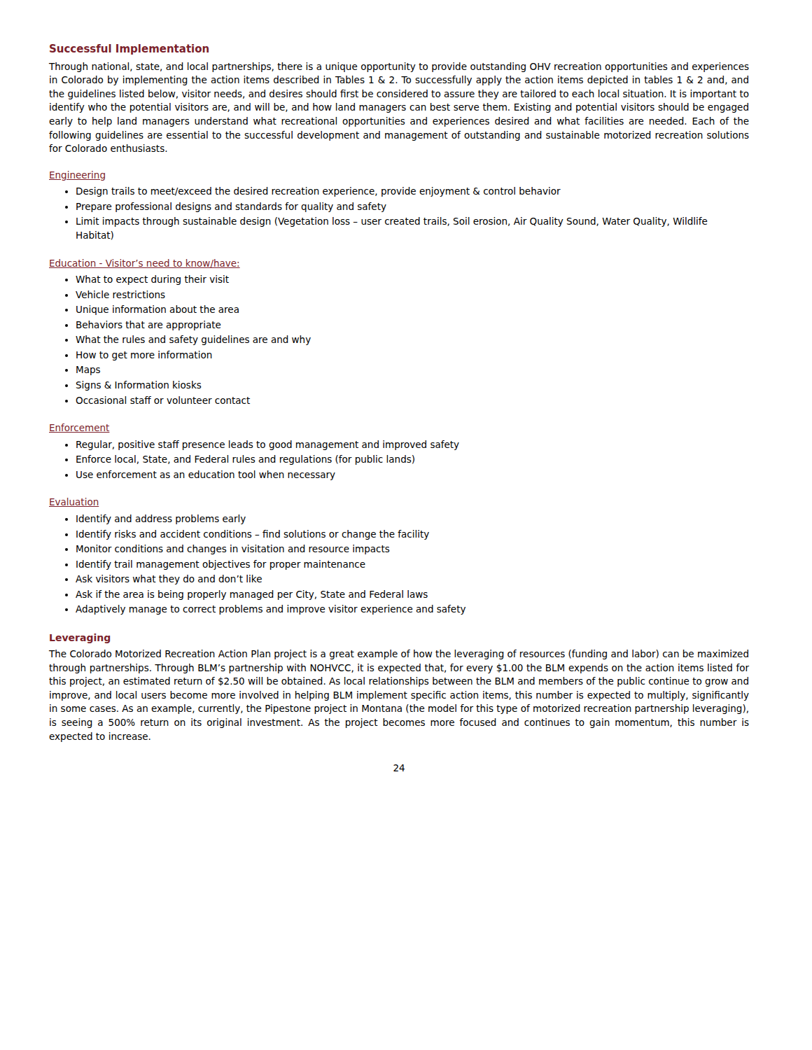Successful Implementation
Through national, state, and local partnerships, there is a unique opportunity to provide outstanding OHV recreation opportunities and experiences in Colorado by implementing the action items described in Tables 1 & 2. To successfully apply the action items depicted in tables 1 & 2 and, and the guidelines listed below, visitor needs, and desires should first be considered to assure they are tailored to each local situation. It is important to identify who the potential visitors are, and will be, and how land managers can best serve them. Existing and potential visitors should be engaged early to help land managers understand what recreational opportunities and experiences desired and what facilities are needed. Each of the following guidelines are essential to the successful development and management of outstanding and sustainable motorized recreation solutions for Colorado enthusiasts.
Engineering
Design trails to meet/exceed the desired recreation experience, provide enjoyment & control behavior
Prepare professional designs and standards for quality and safety
Limit impacts through sustainable design (Vegetation loss – user created trails, Soil erosion, Air Quality Sound, Water Quality, Wildlife Habitat)
Education - Visitor’s need to know/have:
What to expect during their visit
Vehicle restrictions
Unique information about the area
Behaviors that are appropriate
What the rules and safety guidelines are and why
How to get more information
Maps
Signs & Information kiosks
Occasional staff or volunteer contact
Enforcement
Regular, positive staff presence leads to good management and improved safety
Enforce local, State, and Federal rules and regulations (for public lands)
Use enforcement as an education tool when necessary
Evaluation
Identify and address problems early
Identify risks and accident conditions – find solutions or change the facility
Monitor conditions and changes in visitation and resource impacts
Identify trail management objectives for proper maintenance
Ask visitors what they do and don’t like
Ask if the area is being properly managed per City, State and Federal laws
Adaptively manage to correct problems and improve visitor experience and safety
Leveraging
The Colorado Motorized Recreation Action Plan project is a great example of how the leveraging of resources (funding and labor) can be maximized through partnerships. Through BLM’s partnership with NOHVCC, it is expected that, for every $1.00 the BLM expends on the action items listed for this project, an estimated return of $2.50 will be obtained. As local relationships between the BLM and members of the public continue to grow and improve, and local users become more involved in helping BLM implement specific action items, this number is expected to multiply, significantly in some cases. As an example, currently, the Pipestone project in Montana (the model for this type of motorized recreation partnership leveraging), is seeing a 500% return on its original investment. As the project becomes more focused and continues to gain momentum, this number is expected to increase.
24